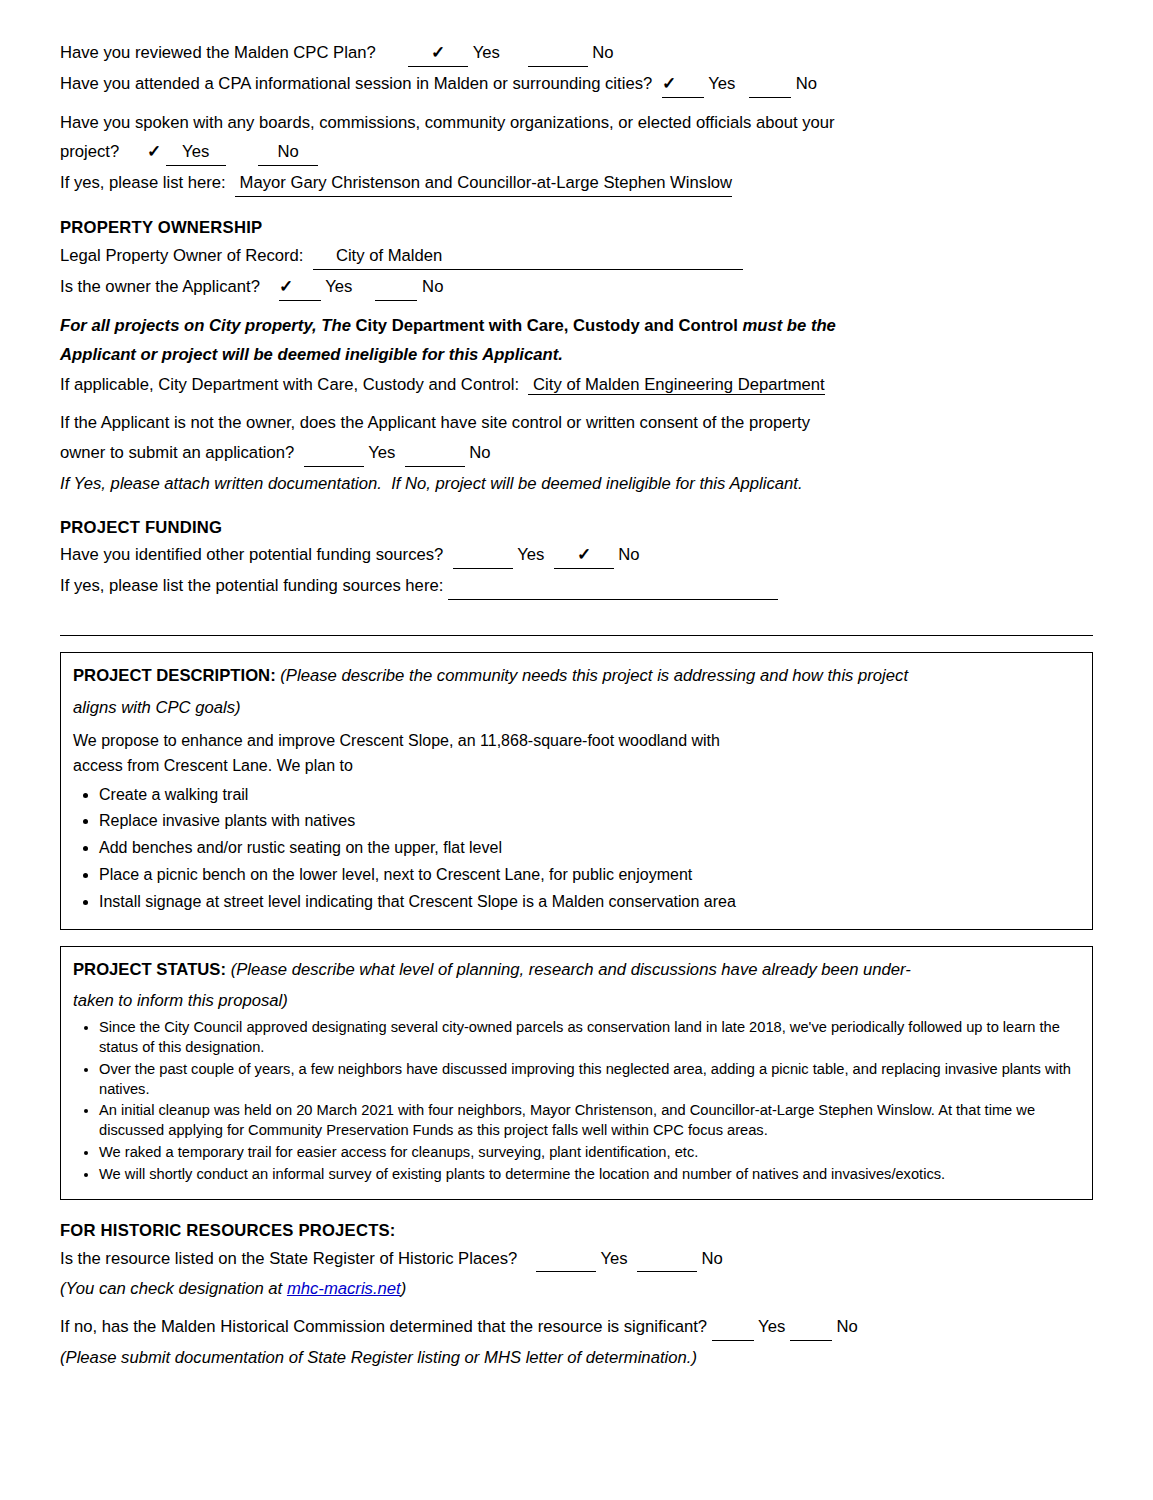Have you reviewed the Malden CPC Plan? ✓ Yes No
Have you attended a CPA informational session in Malden or surrounding cities? ✓ Yes No
Have you spoken with any boards, commissions, community organizations, or elected officials about your
project? ✓ Yes No
If yes, please list here: Mayor Gary Christenson and Councillor-at-Large Stephen Winslow
PROPERTY OWNERSHIP
Legal Property Owner of Record: City of Malden
Is the owner the Applicant? ✓ Yes No
For all projects on City property, The City Department with Care, Custody and Control must be the
Applicant or project will be deemed ineligible for this Applicant.
If applicable, City Department with Care, Custody and Control: City of Malden Engineering Department
If the Applicant is not the owner, does the Applicant have site control or written consent of the property
owner to submit an application? Yes No
If Yes, please attach written documentation. If No, project will be deemed ineligible for this Applicant.
PROJECT FUNDING
Have you identified other potential funding sources? Yes ✓ No
If yes, please list the potential funding sources here:
PROJECT DESCRIPTION: (Please describe the community needs this project is addressing and how this project
aligns with CPC goals)
We propose to enhance and improve Crescent Slope, an 11,868-square-foot woodland with
access from Crescent Lane. We plan to
Create a walking trail
Replace invasive plants with natives
Add benches and/or rustic seating on the upper, flat level
Place a picnic bench on the lower level, next to Crescent Lane, for public enjoyment
Install signage at street level indicating that Crescent Slope is a Malden conservation area
PROJECT STATUS: (Please describe what level of planning, research and discussions have already been under-
taken to inform this proposal)
Since the City Council approved designating several city-owned parcels as conservation land in late 2018, we've periodically followed up to learn the status of this designation.
Over the past couple of years, a few neighbors have discussed improving this neglected area, adding a picnic table, and replacing invasive plants with natives.
An initial cleanup was held on 20 March 2021 with four neighbors, Mayor Christenson, and Councillor-at-Large Stephen Winslow. At that time we discussed applying for Community Preservation Funds as this project falls well within CPC focus areas.
We raked a temporary trail for easier access for cleanups, surveying, plant identification, etc.
We will shortly conduct an informal survey of existing plants to determine the location and number of natives and invasives/exotics.
FOR HISTORIC RESOURCES PROJECTS:
Is the resource listed on the State Register of Historic Places? Yes No
(You can check designation at mhc-macris.net)
If no, has the Malden Historical Commission determined that the resource is significant? Yes No
(Please submit documentation of State Register listing or MHS letter of determination.)